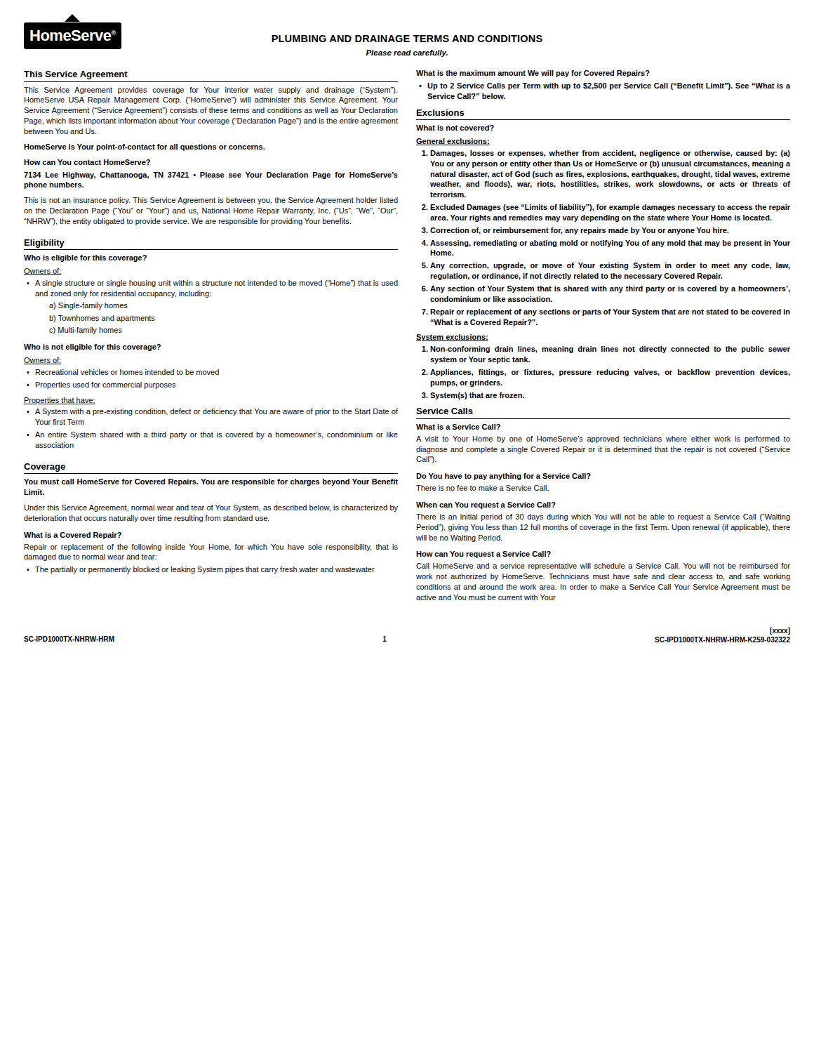HomeServe®
PLUMBING AND DRAINAGE TERMS AND CONDITIONS
Please read carefully.
This Service Agreement
This Service Agreement provides coverage for Your interior water supply and drainage (“System”). HomeServe USA Repair Management Corp. (“HomeServe”) will administer this Service Agreement. Your Service Agreement (“Service Agreement”) consists of these terms and conditions as well as Your Declaration Page, which lists important information about Your coverage (“Declaration Page”) and is the entire agreement between You and Us.
HomeServe is Your point-of-contact for all questions or concerns.
How can You contact HomeServe?
7134 Lee Highway, Chattanooga, TN 37421 • Please see Your Declaration Page for HomeServe’s phone numbers.
This is not an insurance policy. This Service Agreement is between you, the Service Agreement holder listed on the Declaration Page (“You” or “Your”) and us, National Home Repair Warranty, Inc. (“Us”, “We”, “Our”, “NHRW”), the entity obligated to provide service. We are responsible for providing Your benefits.
Eligibility
Who is eligible for this coverage?
Owners of:
A single structure or single housing unit within a structure not intended to be moved (“Home”) that is used and zoned only for residential occupancy, including:
a) Single-family homes
b) Townhomes and apartments
c) Multi-family homes
Who is not eligible for this coverage?
Owners of:
Recreational vehicles or homes intended to be moved
Properties used for commercial purposes
Properties that have:
A System with a pre-existing condition, defect or deficiency that You are aware of prior to the Start Date of Your first Term
An entire System shared with a third party or that is covered by a homeowner’s, condominium or like association
Coverage
You must call HomeServe for Covered Repairs. You are responsible for charges beyond Your Benefit Limit.
Under this Service Agreement, normal wear and tear of Your System, as described below, is characterized by deterioration that occurs naturally over time resulting from standard use.
What is a Covered Repair?
Repair or replacement of the following inside Your Home, for which You have sole responsibility, that is damaged due to normal wear and tear:
The partially or permanently blocked or leaking System pipes that carry fresh water and wastewater
What is the maximum amount We will pay for Covered Repairs?
Up to 2 Service Calls per Term with up to $2,500 per Service Call (“Benefit Limit”). See “What is a Service Call?” below.
Exclusions
What is not covered?
General exclusions:
Damages, losses or expenses, whether from accident, negligence or otherwise, caused by: (a) You or any person or entity other than Us or HomeServe or (b) unusual circumstances, meaning a natural disaster, act of God (such as fires, explosions, earthquakes, drought, tidal waves, extreme weather, and floods), war, riots, hostilities, strikes, work slowdowns, or acts or threats of terrorism.
Excluded Damages (see “Limits of liability”), for example damages necessary to access the repair area. Your rights and remedies may vary depending on the state where Your Home is located.
Correction of, or reimbursement for, any repairs made by You or anyone You hire.
Assessing, remediating or abating mold or notifying You of any mold that may be present in Your Home.
Any correction, upgrade, or move of Your existing System in order to meet any code, law, regulation, or ordinance, if not directly related to the necessary Covered Repair.
Any section of Your System that is shared with any third party or is covered by a homeowners’, condominium or like association.
Repair or replacement of any sections or parts of Your System that are not stated to be covered in “What is a Covered Repair?”.
System exclusions:
Non-conforming drain lines, meaning drain lines not directly connected to the public sewer system or Your septic tank.
Appliances, fittings, or fixtures, pressure reducing valves, or backflow prevention devices, pumps, or grinders.
System(s) that are frozen.
Service Calls
What is a Service Call?
A visit to Your Home by one of HomeServe’s approved technicians where either work is performed to diagnose and complete a single Covered Repair or it is determined that the repair is not covered (“Service Call”).
Do You have to pay anything for a Service Call?
There is no fee to make a Service Call.
When can You request a Service Call?
There is an initial period of 30 days during which You will not be able to request a Service Call (“Waiting Period”), giving You less than 12 full months of coverage in the first Term. Upon renewal (if applicable), there will be no Waiting Period.
How can You request a Service Call?
Call HomeServe and a service representative will schedule a Service Call. You will not be reimbursed for work not authorized by HomeServe. Technicians must have safe and clear access to, and safe working conditions at and around the work area. In order to make a Service Call Your Service Agreement must be active and You must be current with Your
SC-IPD1000TX-NHRW-HRM
1
[xxxx]
SC-IPD1000TX-NHRW-HRM-K259-032322